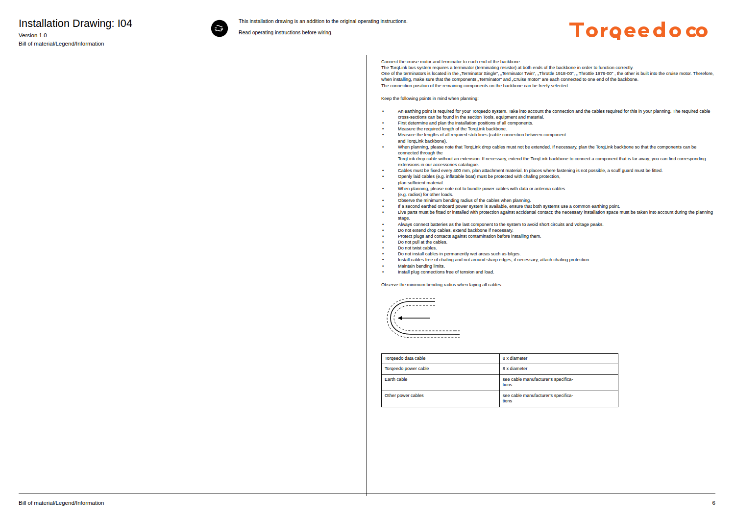Installation Drawing: I04
Version 1.0
Bill of material/Legend/Information
This installation drawing is an addition to the original operating instructions.
Read operating instructions before wiring.
Connect the cruise motor and terminator to each end of the backbone.
The TorqLink bus system requires a terminator (terminating resistor) at both ends of the backbone in order to function correctly.
One of the terminators is located in the „Terminator Single“, „Terminator Twin“, „Throttle 1918-00“, „ Throttle 1976-00“ , the other is built into the cruise motor. Therefore, when installing, make sure that the components „Terminator“ and „Cruise motor“ are each connected to one end of the backbone.
The connection position of the remaining components on the backbone can be freely selected.
Keep the following points in mind when planning:
An earthing point is required for your Torqeedo system. Take into account the connection and the cables required for this in your planning. The required cable cross-sections can be found in the section Tools, equipment and material.
First determine and plan the installation positions of all components.
Measure the required length of the TorqLink backbone.
Measure the lengths of all required stub lines (cable connection between component
and TorqLink backbone).
When planning, please note that TorqLink drop cables must not be extended. If necessary, plan the TorqLink backbone so that the components can be connected through the
TorqLink drop cable without an extension. If necessary, extend the TorqLink backbone to connect a component that is far away; you can find corresponding extensions in our accessories catalogue.
Cables must be fixed every 400 mm, plan attachment material. In places where fastening is not possible, a scuff guard must be fitted.
Openly laid cables (e.g. inflatable boat) must be protected with chafing protection,
plan sufficient material.
When planning, please note not to bundle power cables with data or antenna cables
(e.g. radios) for other loads.
Observe the minimum bending radius of the cables when planning.
If a second earthed onboard power system is available, ensure that both systems use a common earthing point.
Live parts must be fitted or installed with protection against accidental contact; the necessary installation space must be taken into account during the planning stage.
Always connect batteries as the last component to the system to avoid short circuits and voltage peaks.
Do not extend drop cables, extend backbone if necessary.
Protect plugs and contacts against contamination before installing them.
Do not pull at the cables.
Do not twist cables.
Do not install cables in permanently wet areas such as bilges.
Install cables free of chafing and not around sharp edges, if necessary, attach chafing protection.
Maintain bending limits.
Install plug connections free of tension and load.
Observe the minimum bending radius when laying all cables:
| Torqeedo data cable | 8 x diameter |
| Torqeedo power cable | 8 x diameter |
| Earth cable | see cable manufacturer's specifica- tions |
| Other power cables | see cable manufacturer's specifica- tions |
Bill of material/Legend/Information
6